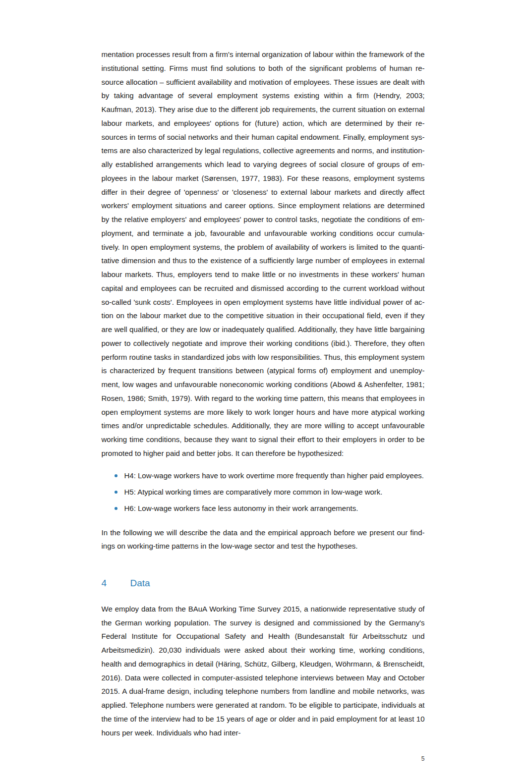mentation processes result from a firm's internal organization of labour within the framework of the institutional setting. Firms must find solutions to both of the significant problems of human resource allocation – sufficient availability and motivation of employees. These issues are dealt with by taking advantage of several employment systems existing within a firm (Hendry, 2003; Kaufman, 2013). They arise due to the different job requirements, the current situation on external labour markets, and employees' options for (future) action, which are determined by their resources in terms of social networks and their human capital endowment. Finally, employment systems are also characterized by legal regulations, collective agreements and norms, and institutionally established arrangements which lead to varying degrees of social closure of groups of employees in the labour market (Sørensen, 1977, 1983). For these reasons, employment systems differ in their degree of 'openness' or 'closeness' to external labour markets and directly affect workers' employment situations and career options. Since employment relations are determined by the relative employers' and employees' power to control tasks, negotiate the conditions of employment, and terminate a job, favourable and unfavourable working conditions occur cumulatively. In open employment systems, the problem of availability of workers is limited to the quantitative dimension and thus to the existence of a sufficiently large number of employees in external labour markets. Thus, employers tend to make little or no investments in these workers' human capital and employees can be recruited and dismissed according to the current workload without so-called 'sunk costs'. Employees in open employment systems have little individual power of action on the labour market due to the competitive situation in their occupational field, even if they are well qualified, or they are low or inadequately qualified. Additionally, they have little bargaining power to collectively negotiate and improve their working conditions (ibid.). Therefore, they often perform routine tasks in standardized jobs with low responsibilities. Thus, this employment system is characterized by frequent transitions between (atypical forms of) employment and unemployment, low wages and unfavourable noneconomic working conditions (Abowd & Ashenfelter, 1981; Rosen, 1986; Smith, 1979). With regard to the working time pattern, this means that employees in open employment systems are more likely to work longer hours and have more atypical working times and/or unpredictable schedules. Additionally, they are more willing to accept unfavourable working time conditions, because they want to signal their effort to their employers in order to be promoted to higher paid and better jobs. It can therefore be hypothesized:
H4: Low-wage workers have to work overtime more frequently than higher paid employees.
H5: Atypical working times are comparatively more common in low-wage work.
H6: Low-wage workers face less autonomy in their work arrangements.
In the following we will describe the data and the empirical approach before we present our findings on working-time patterns in the low-wage sector and test the hypotheses.
4 Data
We employ data from the BAuA Working Time Survey 2015, a nationwide representative study of the German working population. The survey is designed and commissioned by the Germany's Federal Institute for Occupational Safety and Health (Bundesanstalt für Arbeitsschutz und Arbeitsmedizin). 20,030 individuals were asked about their working time, working conditions, health and demographics in detail (Häring, Schütz, Gilberg, Kleudgen, Wöhrmann, & Brenscheidt, 2016). Data were collected in computer-assisted telephone interviews between May and October 2015. A dual-frame design, including telephone numbers from landline and mobile networks, was applied. Telephone numbers were generated at random. To be eligible to participate, individuals at the time of the interview had to be 15 years of age or older and in paid employment for at least 10 hours per week. Individuals who had inter-
5